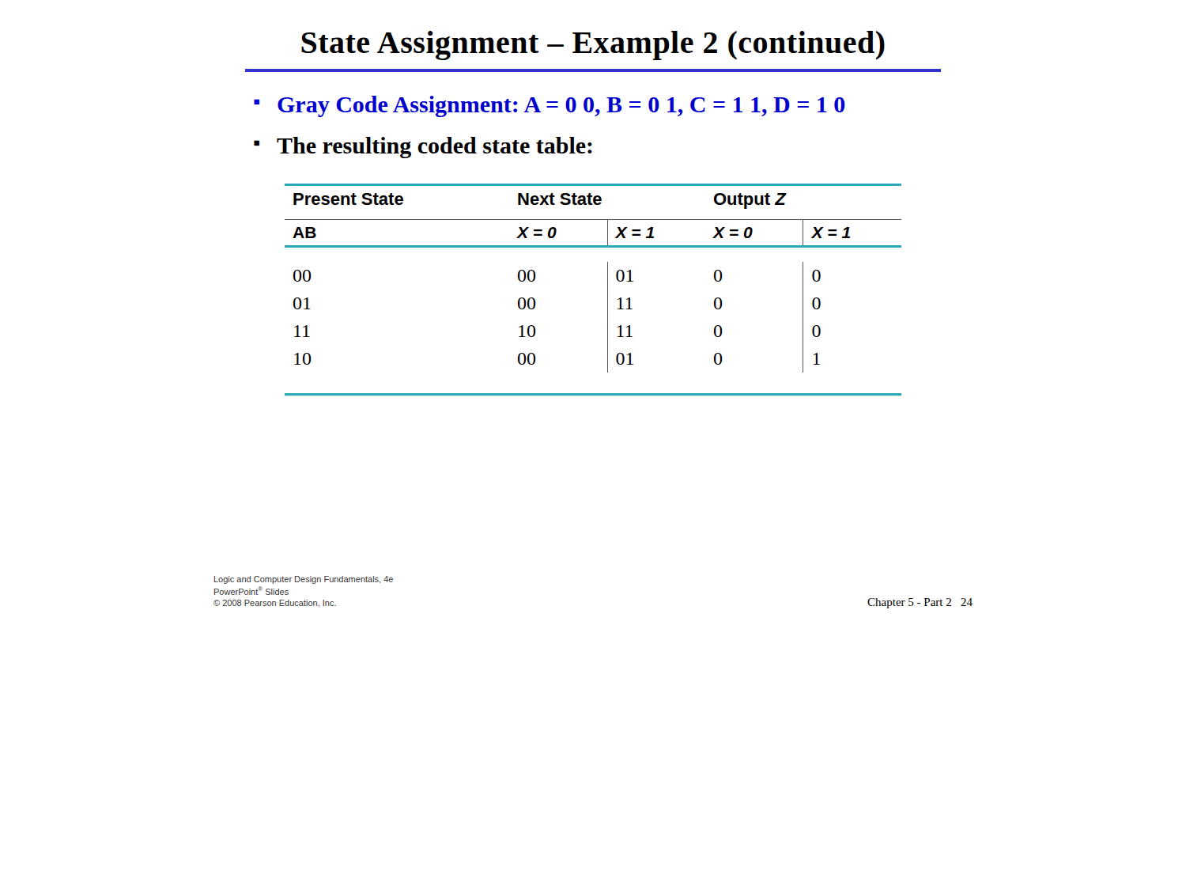State Assignment – Example 2 (continued)
Gray Code Assignment: A = 0 0, B = 0 1, C = 1 1, D = 1 0
The resulting coded state table:
| Present State | Next State | Output Z |
| --- | --- | --- |
| AB | X = 0 | X = 1 | X = 0 | X = 1 |
| 00 | 00 | 01 | 0 | 0 |
| 01 | 00 | 11 | 0 | 0 |
| 11 | 10 | 11 | 0 | 0 |
| 10 | 00 | 01 | 0 | 1 |
Logic and Computer Design Fundamentals, 4e
PowerPoint® Slides
© 2008 Pearson Education, Inc.
Chapter 5 - Part 2 24